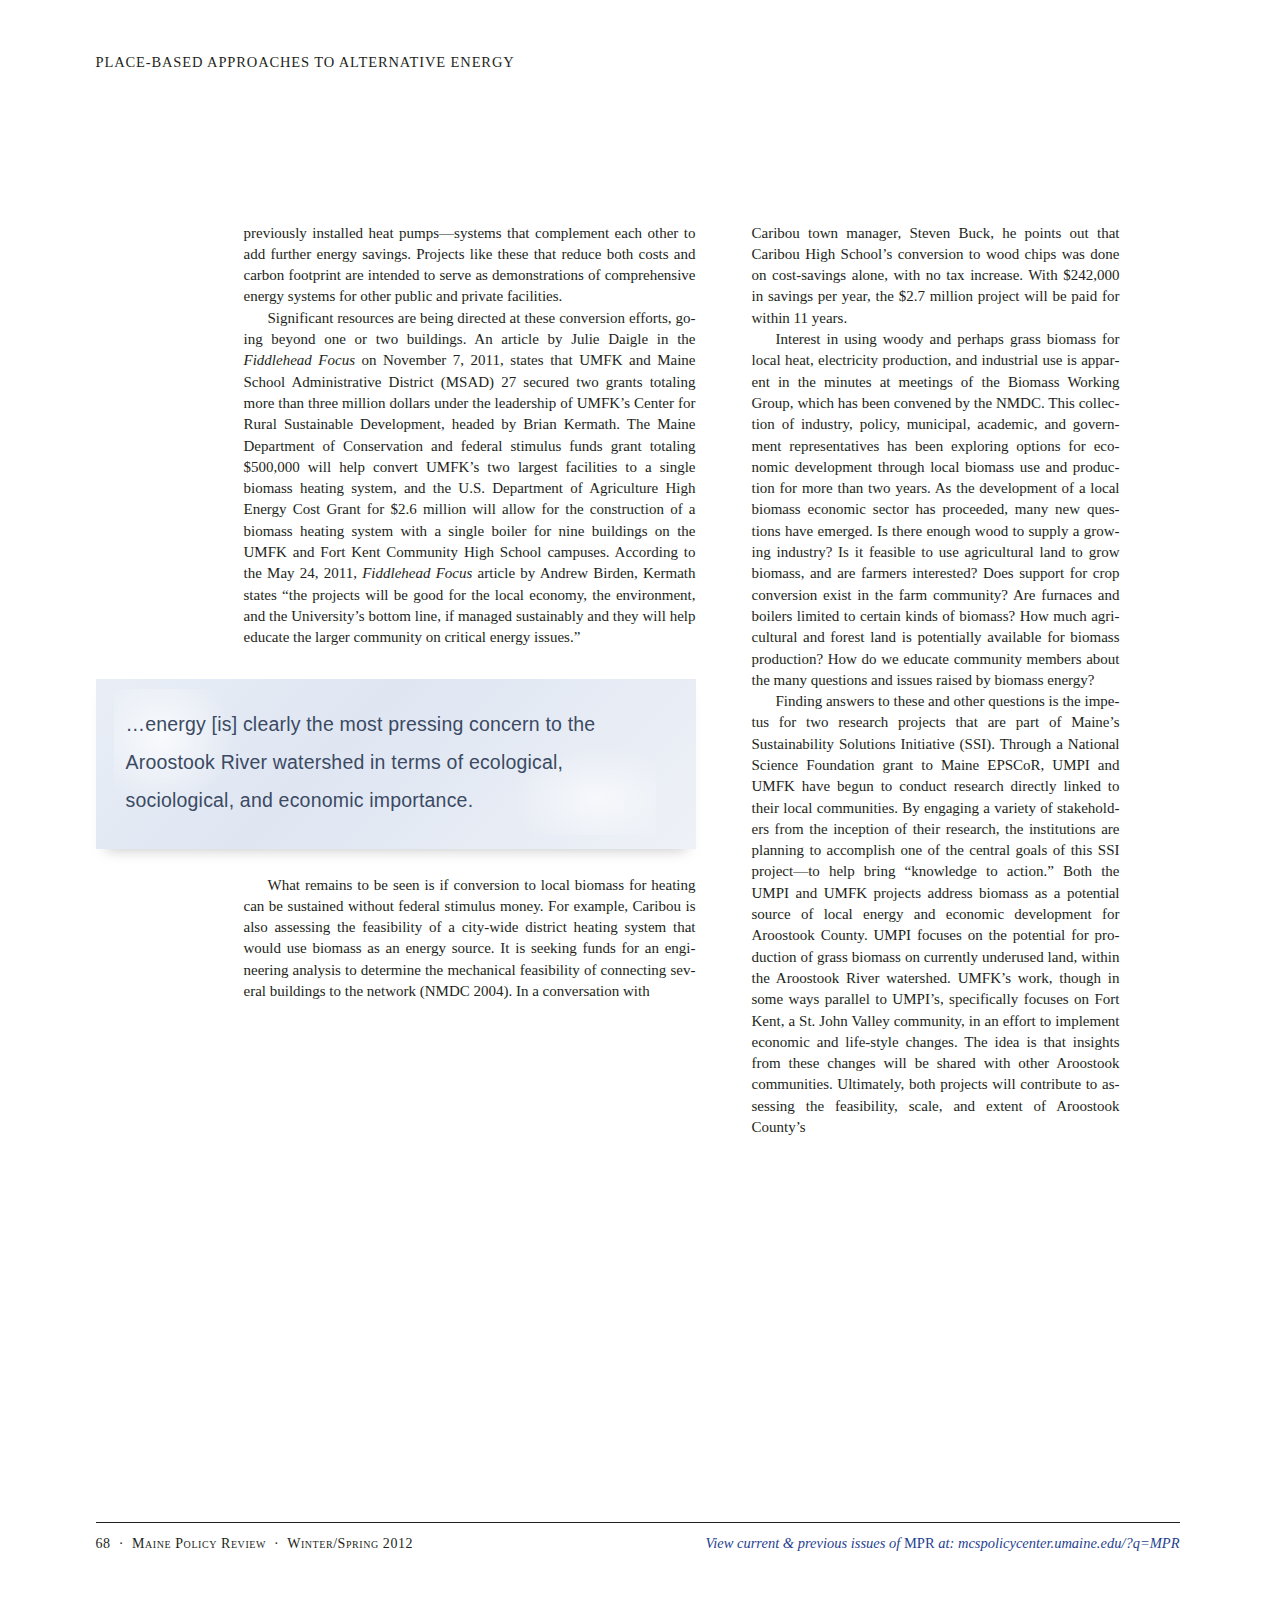Place-Based Approaches to Alternative Energy
previously installed heat pumps—systems that complement each other to add further energy savings. Projects like these that reduce both costs and carbon footprint are intended to serve as demonstrations of comprehensive energy systems for other public and private facilities.
Significant resources are being directed at these conversion efforts, going beyond one or two buildings. An article by Julie Daigle in the Fiddlehead Focus on November 7, 2011, states that UMFK and Maine School Administrative District (MSAD) 27 secured two grants totaling more than three million dollars under the leadership of UMFK’s Center for Rural Sustainable Development, headed by Brian Kermath. The Maine Department of Conservation and federal stimulus funds grant totaling $500,000 will help convert UMFK’s two largest facilities to a single biomass heating system, and the U.S. Department of Agriculture High Energy Cost Grant for $2.6 million will allow for the construction of a biomass heating system with a single boiler for nine buildings on the UMFK and Fort Kent Community High School campuses. According to the May 24, 2011, Fiddlehead Focus article by Andrew Birden, Kermath states “the projects will be good for the local economy, the environment, and the University’s bottom line, if managed sustainably and they will help educate the larger community on critical energy issues.”
…energy [is] clearly the most pressing concern to the Aroostook River watershed in terms of ecological, sociological, and economic importance.
What remains to be seen is if conversion to local biomass for heating can be sustained without federal stimulus money. For example, Caribou is also assessing the feasibility of a city-wide district heating system that would use biomass as an energy source. It is seeking funds for an engineering analysis to determine the mechanical feasibility of connecting several buildings to the network (NMDC 2004). In a conversation with
Caribou town manager, Steven Buck, he points out that Caribou High School’s conversion to wood chips was done on cost-savings alone, with no tax increase. With $242,000 in savings per year, the $2.7 million project will be paid for within 11 years.
Interest in using woody and perhaps grass biomass for local heat, electricity production, and industrial use is apparent in the minutes at meetings of the Biomass Working Group, which has been convened by the NMDC. This collection of industry, policy, municipal, academic, and government representatives has been exploring options for economic development through local biomass use and production for more than two years. As the development of a local biomass economic sector has proceeded, many new questions have emerged. Is there enough wood to supply a growing industry? Is it feasible to use agricultural land to grow biomass, and are farmers interested? Does support for crop conversion exist in the farm community? Are furnaces and boilers limited to certain kinds of biomass? How much agricultural and forest land is potentially available for biomass production? How do we educate community members about the many questions and issues raised by biomass energy?
Finding answers to these and other questions is the impetus for two research projects that are part of Maine’s Sustainability Solutions Initiative (SSI). Through a National Science Foundation grant to Maine EPSCoR, UMPI and UMFK have begun to conduct research directly linked to their local communities. By engaging a variety of stakeholders from the inception of their research, the institutions are planning to accomplish one of the central goals of this SSI project—to help bring “knowledge to action.” Both the UMPI and UMFK projects address biomass as a potential source of local energy and economic development for Aroostook County. UMPI focuses on the potential for production of grass biomass on currently underused land, within the Aroostook River watershed. UMFK’s work, though in some ways parallel to UMPI’s, specifically focuses on Fort Kent, a St. John Valley community, in an effort to implement economic and life-style changes. The idea is that insights from these changes will be shared with other Aroostook communities. Ultimately, both projects will contribute to assessing the feasibility, scale, and extent of Aroostook County’s
68 · Maine Policy Review · Winter/Spring 2012
View current & previous issues of MPR at: mcspolicycenter.umaine.edu/?q=MPR